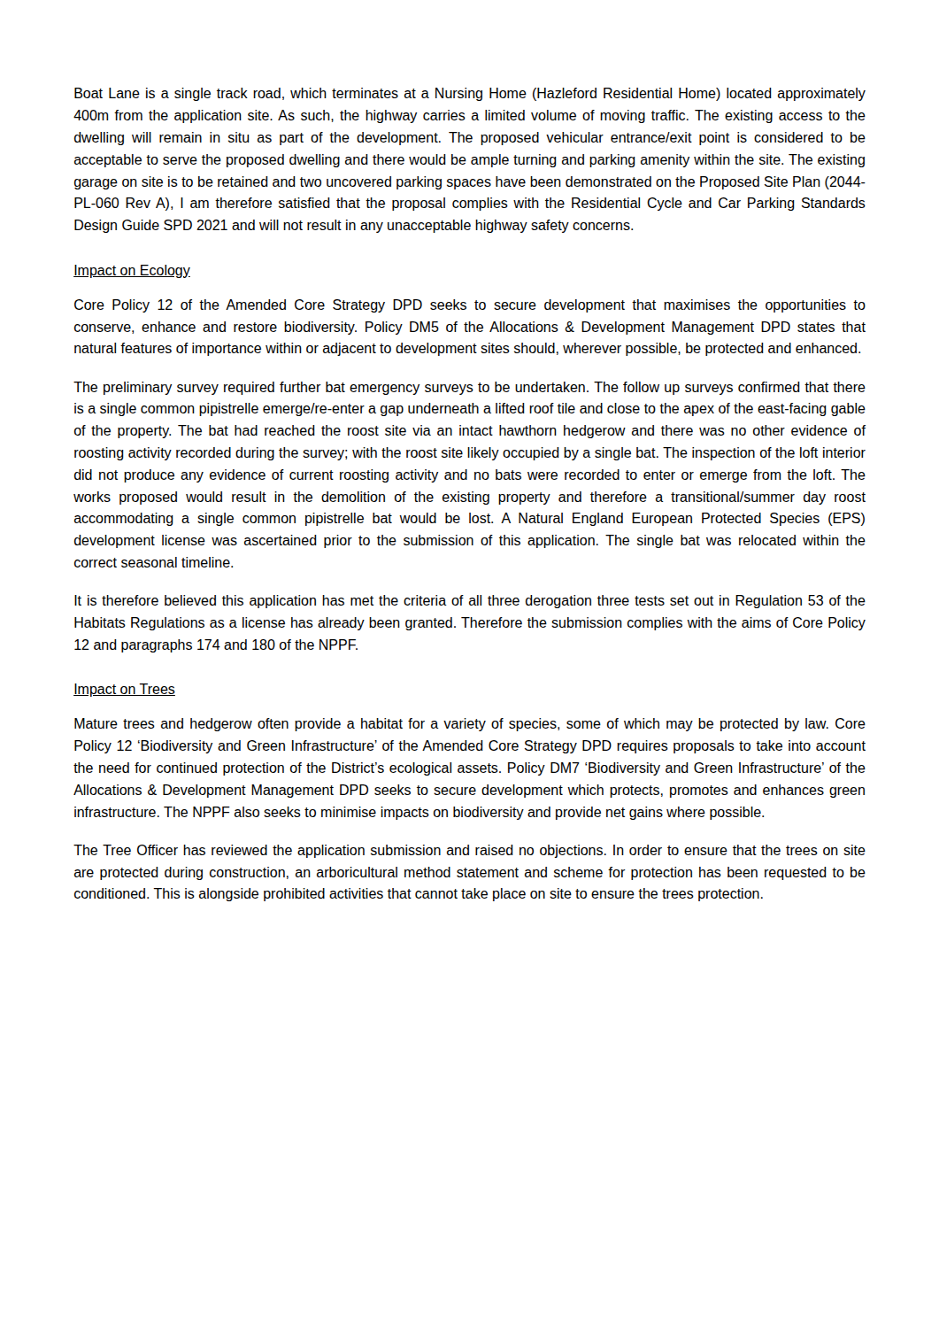Boat Lane is a single track road, which terminates at a Nursing Home (Hazleford Residential Home) located approximately 400m from the application site. As such, the highway carries a limited volume of moving traffic. The existing access to the dwelling will remain in situ as part of the development. The proposed vehicular entrance/exit point is considered to be acceptable to serve the proposed dwelling and there would be ample turning and parking amenity within the site. The existing garage on site is to be retained and two uncovered parking spaces have been demonstrated on the Proposed Site Plan (2044-PL-060 Rev A), I am therefore satisfied that the proposal complies with the Residential Cycle and Car Parking Standards Design Guide SPD 2021 and will not result in any unacceptable highway safety concerns.
Impact on Ecology
Core Policy 12 of the Amended Core Strategy DPD seeks to secure development that maximises the opportunities to conserve, enhance and restore biodiversity. Policy DM5 of the Allocations & Development Management DPD states that natural features of importance within or adjacent to development sites should, wherever possible, be protected and enhanced.
The preliminary survey required further bat emergency surveys to be undertaken. The follow up surveys confirmed that there is a single common pipistrelle emerge/re-enter a gap underneath a lifted roof tile and close to the apex of the east-facing gable of the property. The bat had reached the roost site via an intact hawthorn hedgerow and there was no other evidence of roosting activity recorded during the survey; with the roost site likely occupied by a single bat. The inspection of the loft interior did not produce any evidence of current roosting activity and no bats were recorded to enter or emerge from the loft. The works proposed would result in the demolition of the existing property and therefore a transitional/summer day roost accommodating a single common pipistrelle bat would be lost. A Natural England European Protected Species (EPS) development license was ascertained prior to the submission of this application. The single bat was relocated within the correct seasonal timeline.
It is therefore believed this application has met the criteria of all three derogation three tests set out in Regulation 53 of the Habitats Regulations as a license has already been granted. Therefore the submission complies with the aims of Core Policy 12 and paragraphs 174 and 180 of the NPPF.
Impact on Trees
Mature trees and hedgerow often provide a habitat for a variety of species, some of which may be protected by law. Core Policy 12 ‘Biodiversity and Green Infrastructure’ of the Amended Core Strategy DPD requires proposals to take into account the need for continued protection of the District’s ecological assets. Policy DM7 ‘Biodiversity and Green Infrastructure’ of the Allocations & Development Management DPD seeks to secure development which protects, promotes and enhances green infrastructure. The NPPF also seeks to minimise impacts on biodiversity and provide net gains where possible.
The Tree Officer has reviewed the application submission and raised no objections. In order to ensure that the trees on site are protected during construction, an arboricultural method statement and scheme for protection has been requested to be conditioned. This is alongside prohibited activities that cannot take place on site to ensure the trees protection.